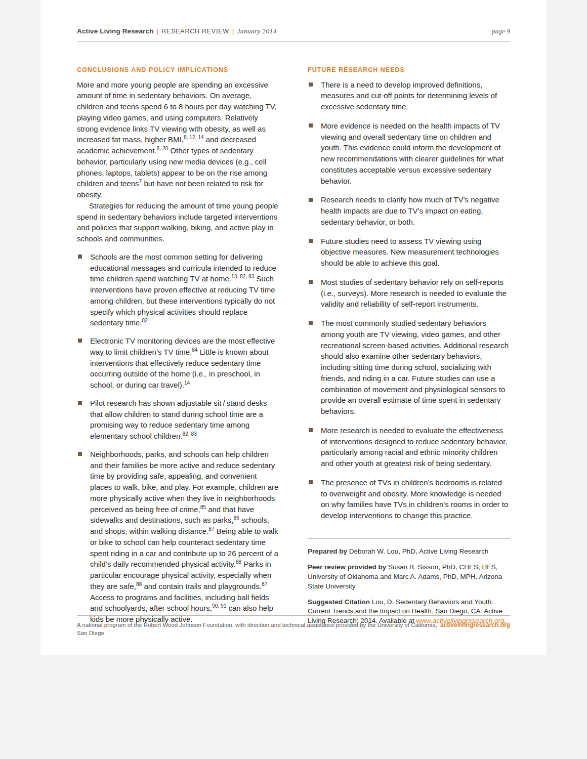Active Living Research|Research Review|January 2014
page 9
Conclusions and Policy Implications
More and more young people are spending an excessive amount of time in sedentary behaviors. On average, children and teens spend 6 to 8 hours per day watching TV, playing video games, and using computers. Relatively strong evidence links TV viewing with obesity, as well as increased fat mass, higher BMI,8, 12, 14 and decreased academic achievement.8, 20 Other types of sedentary behavior, particularly using new media devices (e.g., cell phones, laptops, tablets) appear to be on the rise among children and teens7 but have not been related to risk for obesity.
Strategies for reducing the amount of time young people spend in sedentary behaviors include targeted interventions and policies that support walking, biking, and active play in schools and communities.
Schools are the most common setting for delivering educational messages and curricula intended to reduce time children spend watching TV at home.13, 82, 83 Such interventions have proven effective at reducing TV time among children, but these interventions typically do not specify which physical activities should replace sedentary time.82
Electronic TV monitoring devices are the most effective way to limit children’s TV time.84 Little is known about interventions that effectively reduce sedentary time occurring outside of the home (i.e., in preschool, in school, or during car travel).14
Pilot research has shown adjustable sit / stand desks that allow children to stand during school time are a promising way to reduce sedentary time among elementary school children.82, 83
Neighborhoods, parks, and schools can help children and their families be more active and reduce sedentary time by providing safe, appealing, and convenient places to walk, bike, and play. For example, children are more physically active when they live in neighborhoods perceived as being free of crime,85 and that have sidewalks and destinations, such as parks,86 schools, and shops, within walking distance.87 Being able to walk or bike to school can help counteract sedentary time spent riding in a car and contribute up to 26 percent of a child’s daily recommended physical activity.88 Parks in particular encourage physical activity, especially when they are safe,88 and contain trails and playgrounds.87 Access to programs and facilities, including ball fields and schoolyards, after school hours,90, 91 can also help kids be more physically active.
Future Research Needs
There is a need to develop improved definitions, measures and cut-off points for determining levels of excessive sedentary time.
More evidence is needed on the health impacts of TV viewing and overall sedentary time on children and youth. This evidence could inform the development of new recommendations with clearer guidelines for what constitutes acceptable versus excessive sedentary behavior.
Research needs to clarify how much of TV’s negative health impacts are due to TV’s impact on eating, sedentary behavior, or both.
Future studies need to assess TV viewing using objective measures. New measurement technologies should be able to achieve this goal.
Most studies of sedentary behavior rely on self-reports (i.e., surveys). More research is needed to evaluate the validity and reliability of self-report instruments.
The most commonly studied sedentary behaviors among youth are TV viewing, video games, and other recreational screen-based activities. Additional research should also examine other sedentary behaviors, including sitting time during school, socializing with friends, and riding in a car. Future studies can use a combination of movement and physiological sensors to provide an overall estimate of time spent in sedentary behaviors.
More research is needed to evaluate the effectiveness of interventions designed to reduce sedentary behavior, particularly among racial and ethnic minority children and other youth at greatest risk of being sedentary.
The presence of TVs in children’s bedrooms is related to overweight and obesity. More knowledge is needed on why families have TVs in children's rooms in order to develop interventions to change this practice.
Prepared by Deborah W. Lou, PhD, Active Living Research
Peer review provided by Susan B. Sisson, PhD, CHES, HFS, University of Oklahoma and Marc A. Adams, PhD, MPH, Arizona State University
Suggested Citation Lou, D. Sedentary Behaviors and Youth: Current Trends and the Impact on Health. San Diego, CA: Active Living Research; 2014. Available at www.activelivingresearch.org.
A national program of the Robert Wood Johnson Foundation, with direction and technical assistance provided by the University of California, San Diego.
activelivingresearch.org